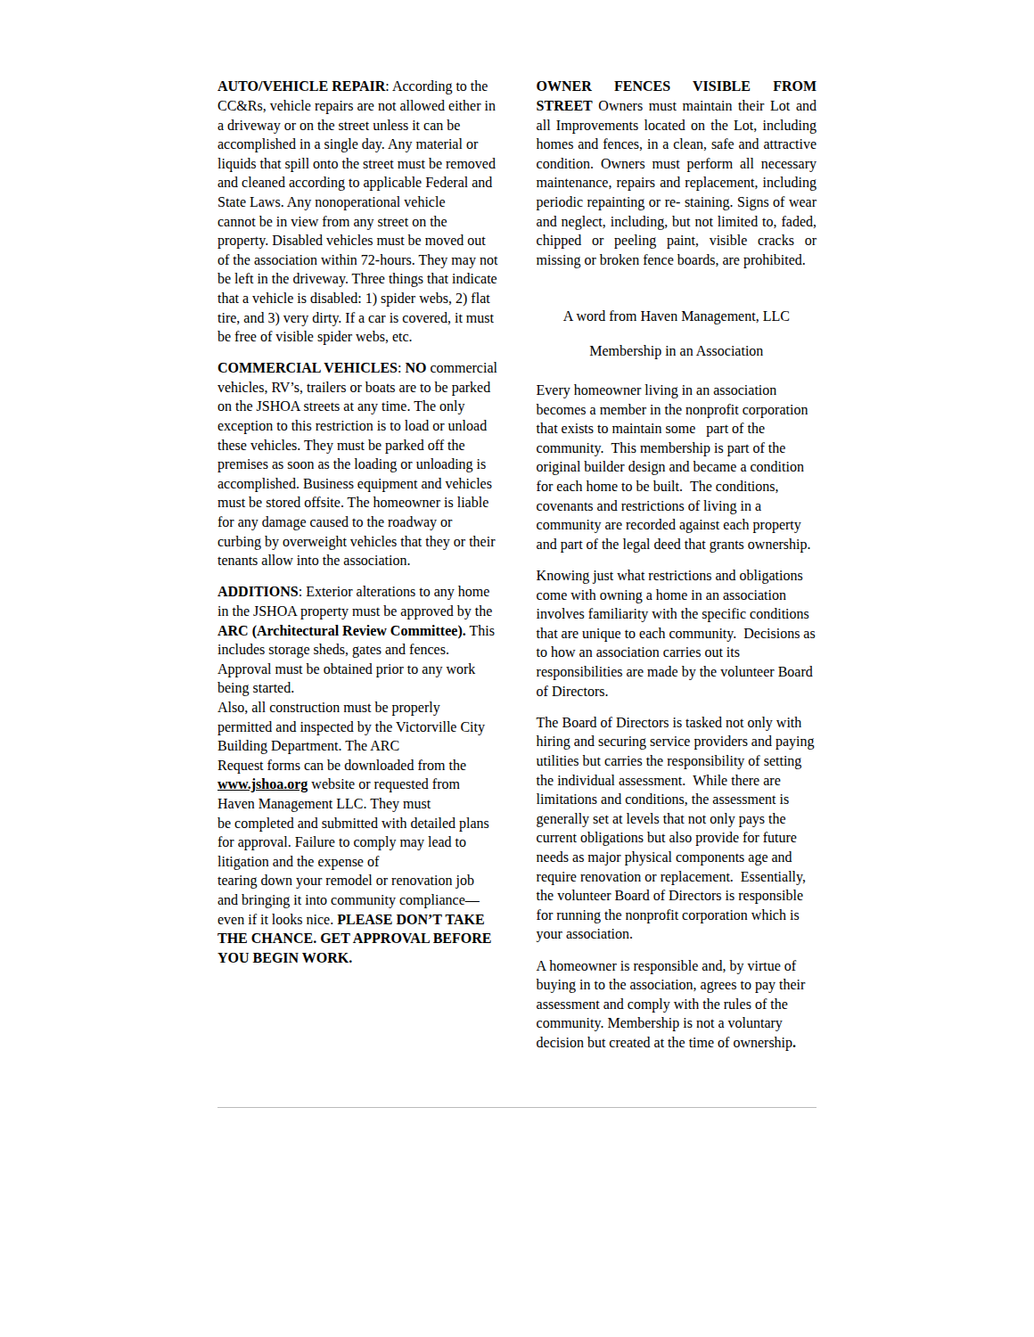AUTO/VEHICLE REPAIR: According to the CC&Rs, vehicle repairs are not allowed either in a driveway or on the street unless it can be accomplished in a single day. Any material or liquids that spill onto the street must be removed and cleaned according to applicable Federal and State Laws. Any nonoperational vehicle
cannot be in view from any street on the property. Disabled vehicles must be moved out of the association within 72-hours. They may not be left in the driveway. Three things that indicate that a vehicle is disabled: 1) spider webs, 2) flat
tire, and 3) very dirty. If a car is covered, it must be free of visible spider webs, etc.
COMMERCIAL VEHICLES: NO commercial vehicles, RV’s, trailers or boats are to be parked on the JSHOA streets at any time. The only exception to this restriction is to load or unload these vehicles. They must be parked off the premises as soon as the loading or unloading is accomplished. Business equipment and vehicles must be stored offsite. The homeowner is liable for any damage caused to the roadway or curbing by overweight vehicles that they or their tenants allow into the association.
ADDITIONS: Exterior alterations to any home in the JSHOA property must be approved by the ARC (Architectural Review Committee). This includes storage sheds, gates and fences. Approval must be obtained prior to any work being started.
Also, all construction must be properly permitted and inspected by the Victorville City Building Department. The ARC
Request forms can be downloaded from the www.jshoa.org website or requested from Haven Management LLC. They must
be completed and submitted with detailed plans for approval. Failure to comply may lead to litigation and the expense of
tearing down your remodel or renovation job and bringing it into community compliance—even if it looks nice. PLEASE DON’T TAKE THE CHANCE. GET APPROVAL BEFORE YOU BEGIN WORK.
OWNER FENCES VISIBLE FROM STREET Owners must maintain their Lot and all Improvements located on the Lot, including homes and fences, in a clean, safe and attractive condition. Owners must perform all necessary maintenance, repairs and replacement, including periodic repainting or re- staining. Signs of wear and neglect, including, but not limited to, faded, chipped or peeling paint, visible cracks or missing or broken fence boards, are prohibited.
A word from Haven Management, LLC
Membership in an Association
Every homeowner living in an association becomes a member in the nonprofit corporation that exists to maintain some part of the community. This membership is part of the original builder design and became a condition for each home to be built. The conditions, covenants and restrictions of living in a community are recorded against each property and part of the legal deed that grants ownership.
Knowing just what restrictions and obligations come with owning a home in an association involves familiarity with the specific conditions that are unique to each community. Decisions as to how an association carries out its responsibilities are made by the volunteer Board of Directors.
The Board of Directors is tasked not only with hiring and securing service providers and paying utilities but carries the responsibility of setting the individual assessment. While there are limitations and conditions, the assessment is generally set at levels that not only pays the current obligations but also provide for future needs as major physical components age and require renovation or replacement. Essentially, the volunteer Board of Directors is responsible for running the nonprofit corporation which is your association.
A homeowner is responsible and, by virtue of buying in to the association, agrees to pay their assessment and comply with the rules of the community. Membership is not a voluntary decision but created at the time of ownership.